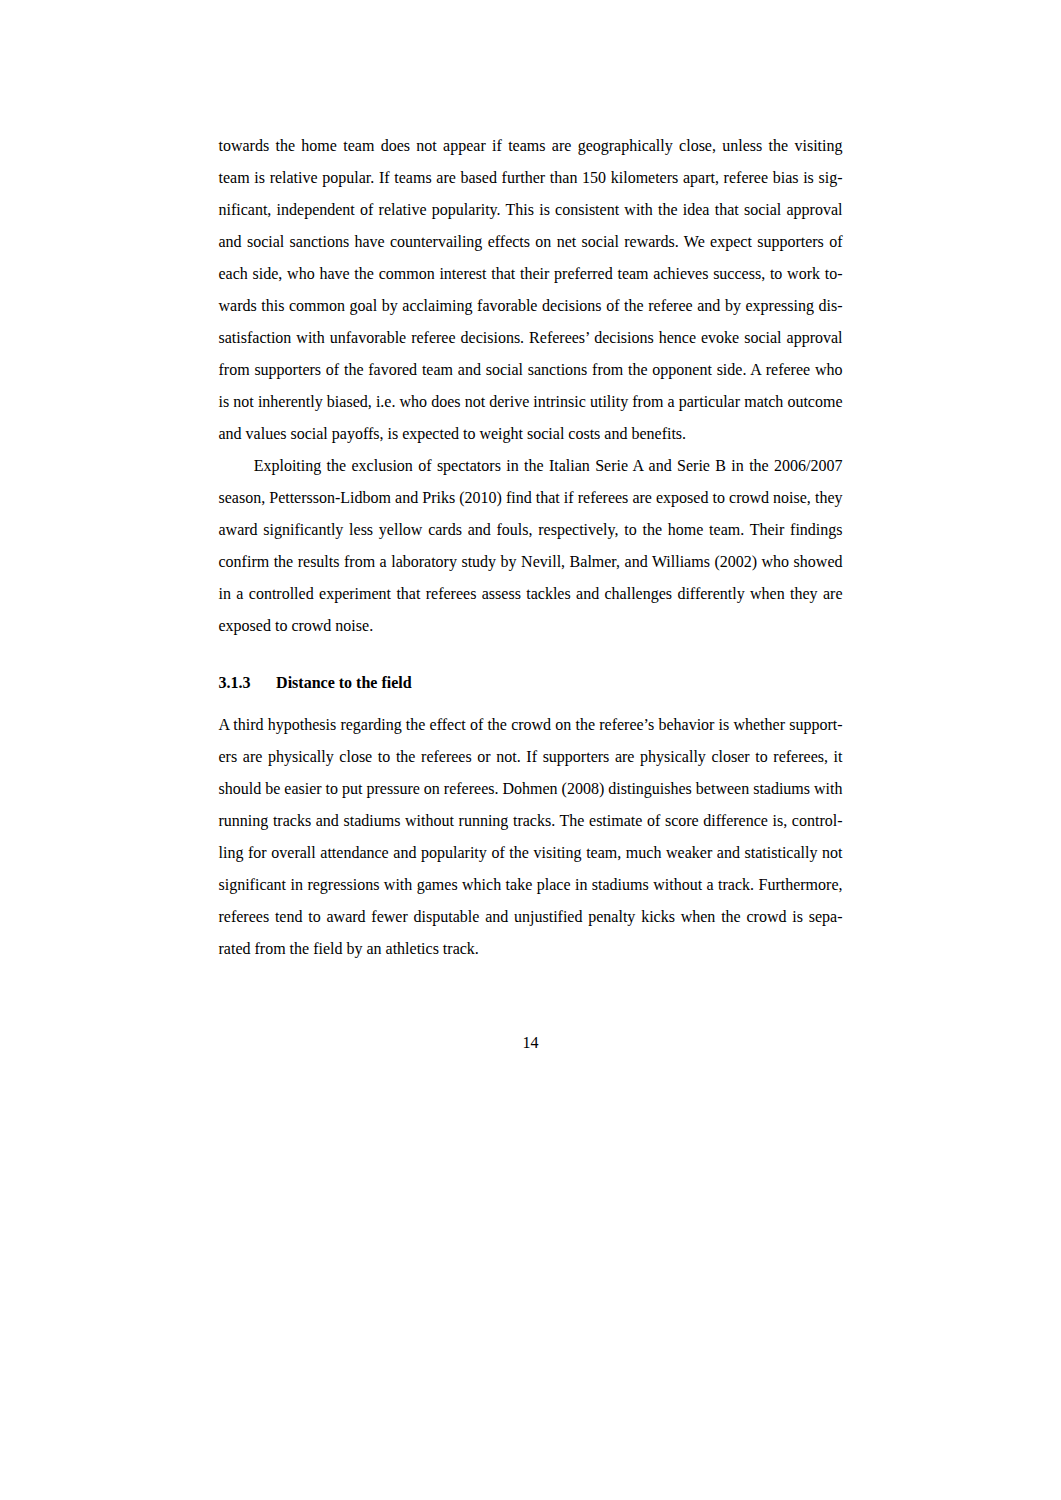towards the home team does not appear if teams are geographically close, unless the visiting team is relative popular. If teams are based further than 150 kilometers apart, referee bias is significant, independent of relative popularity. This is consistent with the idea that social approval and social sanctions have countervailing effects on net social rewards. We expect supporters of each side, who have the common interest that their preferred team achieves success, to work towards this common goal by acclaiming favorable decisions of the referee and by expressing dissatisfaction with unfavorable referee decisions. Referees’ decisions hence evoke social approval from supporters of the favored team and social sanctions from the opponent side. A referee who is not inherently biased, i.e. who does not derive intrinsic utility from a particular match outcome and values social payoffs, is expected to weight social costs and benefits.
Exploiting the exclusion of spectators in the Italian Serie A and Serie B in the 2006/2007 season, Pettersson-Lidbom and Priks (2010) find that if referees are exposed to crowd noise, they award significantly less yellow cards and fouls, respectively, to the home team. Their findings confirm the results from a laboratory study by Nevill, Balmer, and Williams (2002) who showed in a controlled experiment that referees assess tackles and challenges differently when they are exposed to crowd noise.
3.1.3 Distance to the field
A third hypothesis regarding the effect of the crowd on the referee’s behavior is whether supporters are physically close to the referees or not. If supporters are physically closer to referees, it should be easier to put pressure on referees. Dohmen (2008) distinguishes between stadiums with running tracks and stadiums without running tracks. The estimate of score difference is, controlling for overall attendance and popularity of the visiting team, much weaker and statistically not significant in regressions with games which take place in stadiums without a track. Furthermore, referees tend to award fewer disputable and unjustified penalty kicks when the crowd is separated from the field by an athletics track.
14